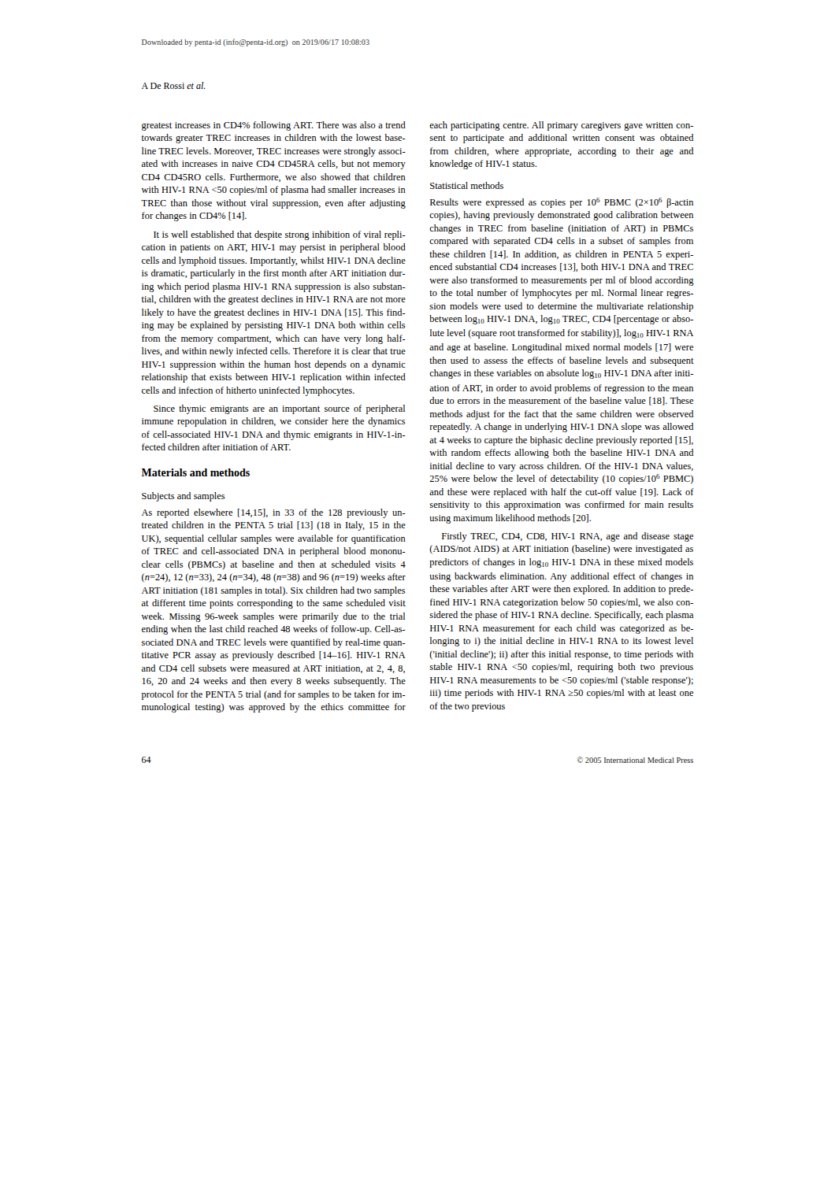Downloaded by penta-id (info@penta-id.org) on 2019/06/17 10:08:03
A De Rossi et al.
greatest increases in CD4% following ART. There was also a trend towards greater TREC increases in children with the lowest baseline TREC levels. Moreover, TREC increases were strongly associated with increases in naive CD4 CD45RA cells, but not memory CD4 CD45RO cells. Furthermore, we also showed that children with HIV-1 RNA <50 copies/ml of plasma had smaller increases in TREC than those without viral suppression, even after adjusting for changes in CD4% [14].
It is well established that despite strong inhibition of viral replication in patients on ART, HIV-1 may persist in peripheral blood cells and lymphoid tissues. Importantly, whilst HIV-1 DNA decline is dramatic, particularly in the first month after ART initiation during which period plasma HIV-1 RNA suppression is also substantial, children with the greatest declines in HIV-1 RNA are not more likely to have the greatest declines in HIV-1 DNA [15]. This finding may be explained by persisting HIV-1 DNA both within cells from the memory compartment, which can have very long half-lives, and within newly infected cells. Therefore it is clear that true HIV-1 suppression within the human host depends on a dynamic relationship that exists between HIV-1 replication within infected cells and infection of hitherto uninfected lymphocytes.
Since thymic emigrants are an important source of peripheral immune repopulation in children, we consider here the dynamics of cell-associated HIV-1 DNA and thymic emigrants in HIV-1-infected children after initiation of ART.
Materials and methods
Subjects and samples
As reported elsewhere [14,15], in 33 of the 128 previously untreated children in the PENTA 5 trial [13] (18 in Italy, 15 in the UK), sequential cellular samples were available for quantification of TREC and cell-associated DNA in peripheral blood mononuclear cells (PBMCs) at baseline and then at scheduled visits 4 (n=24), 12 (n=33), 24 (n=34), 48 (n=38) and 96 (n=19) weeks after ART initiation (181 samples in total). Six children had two samples at different time points corresponding to the same scheduled visit week. Missing 96-week samples were primarily due to the trial ending when the last child reached 48 weeks of follow-up. Cell-associated DNA and TREC levels were quantified by real-time quantitative PCR assay as previously described [14–16]. HIV-1 RNA and CD4 cell subsets were measured at ART initiation, at 2, 4, 8, 16, 20 and 24 weeks and then every 8 weeks subsequently. The protocol for the PENTA 5 trial (and for samples to be taken for immunological testing) was approved by the ethics committee for each participating centre. All primary caregivers gave written consent to participate and additional written consent was obtained from children, where appropriate, according to their age and knowledge of HIV-1 status.
Statistical methods
Results were expressed as copies per 106 PBMC (2×106 β-actin copies), having previously demonstrated good calibration between changes in TREC from baseline (initiation of ART) in PBMCs compared with separated CD4 cells in a subset of samples from these children [14]. In addition, as children in PENTA 5 experienced substantial CD4 increases [13], both HIV-1 DNA and TREC were also transformed to measurements per ml of blood according to the total number of lymphocytes per ml. Normal linear regression models were used to determine the multivariate relationship between log10 HIV-1 DNA, log10 TREC, CD4 [percentage or absolute level (square root transformed for stability)], log10 HIV-1 RNA and age at baseline. Longitudinal mixed normal models [17] were then used to assess the effects of baseline levels and subsequent changes in these variables on absolute log10 HIV-1 DNA after initiation of ART, in order to avoid problems of regression to the mean due to errors in the measurement of the baseline value [18]. These methods adjust for the fact that the same children were observed repeatedly. A change in underlying HIV-1 DNA slope was allowed at 4 weeks to capture the biphasic decline previously reported [15], with random effects allowing both the baseline HIV-1 DNA and initial decline to vary across children. Of the HIV-1 DNA values, 25% were below the level of detectability (10 copies/106 PBMC) and these were replaced with half the cut-off value [19]. Lack of sensitivity to this approximation was confirmed for main results using maximum likelihood methods [20].
Firstly TREC, CD4, CD8, HIV-1 RNA, age and disease stage (AIDS/not AIDS) at ART initiation (baseline) were investigated as predictors of changes in log10 HIV-1 DNA in these mixed models using backwards elimination. Any additional effect of changes in these variables after ART were then explored. In addition to predefined HIV-1 RNA categorization below 50 copies/ml, we also considered the phase of HIV-1 RNA decline. Specifically, each plasma HIV-1 RNA measurement for each child was categorized as belonging to i) the initial decline in HIV-1 RNA to its lowest level ('initial decline'); ii) after this initial response, to time periods with stable HIV-1 RNA <50 copies/ml, requiring both two previous HIV-1 RNA measurements to be <50 copies/ml ('stable response'); iii) time periods with HIV-1 RNA ≥50 copies/ml with at least one of the two previous
64
© 2005 International Medical Press